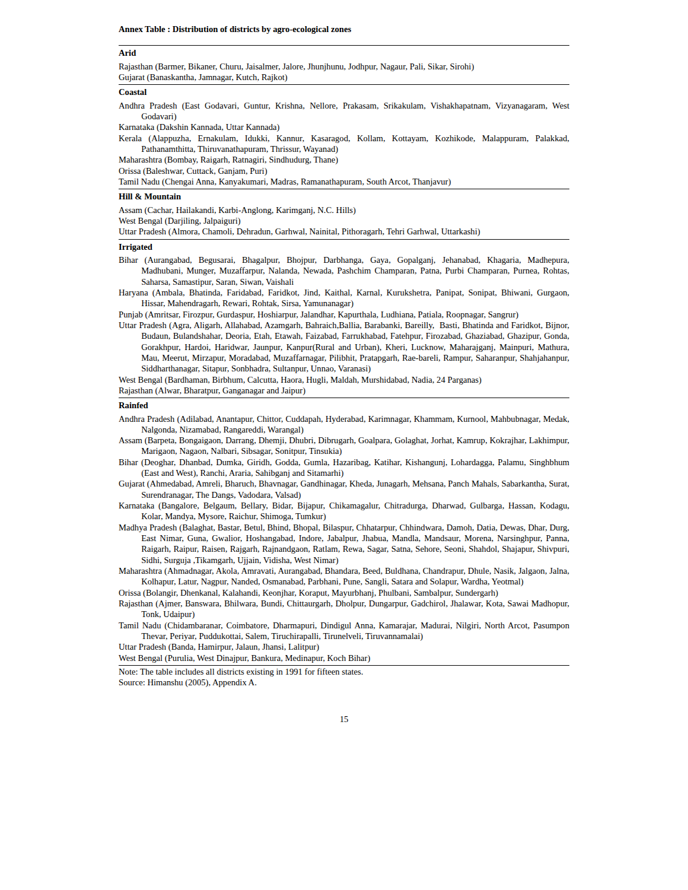Annex Table : Distribution of districts by agro-ecological zones
| Arid |
| Rajasthan (Barmer, Bikaner, Churu, Jaisalmer, Jalore, Jhunjhunu, Jodhpur, Nagaur, Pali, Sikar, Sirohi) Gujarat (Banaskantha, Jamnagar, Kutch, Rajkot) |
| Coastal |
| Andhra Pradesh (East Godavari, Guntur, Krishna, Nellore, Prakasam, Srikakulam, Vishakhapatnam, Vizyanagaram, West Godavari) Karnataka (Dakshin Kannada, Uttar Kannada) Kerala (Alappuzha, Ernakulam, Idukki, Kannur, Kasaragod, Kollam, Kottayam, Kozhikode, Malappuram, Palakkad, Pathanamthitta, Thiruvanathapuram, Thrissur, Wayanad) Maharashtra (Bombay, Raigarh, Ratnagiri, Sindhudurg, Thane) Orissa (Baleshwar, Cuttack, Ganjam, Puri) Tamil Nadu (Chengai Anna, Kanyakumari, Madras, Ramanathapuram, South Arcot, Thanjavur) |
| Hill & Mountain |
| Assam (Cachar, Hailakandi, Karbi-Anglong, Karimganj, N.C. Hills) West Bengal (Darjiling, Jalpaiguri) Uttar Pradesh (Almora, Chamoli, Dehradun, Garhwal, Nainital, Pithoragarh, Tehri Garhwal, Uttarkashi) |
| Irrigated |
| Bihar (Aurangabad, Begusarai, Bhagalpur, Bhojpur, Darbhanga, Gaya, Gopalganj, Jehanabad, Khagaria, Madhepura, Madhubani, Munger, Muzaffarpur, Nalanda, Newada, Pashchim Champaran, Patna, Purbi Champaran, Purnea, Rohtas, Saharsa, Samastipur, Saran, Siwan, Vaishali Haryana (Ambala, Bhatinda, Faridabad, Faridkot, Jind, Kaithal, Karnal, Kurukshetra, Panipat, Sonipat, Bhiwani, Gurgaon, Hissar, Mahendragarh, Rewari, Rohtak, Sirsa, Yamunanagar) Punjab (Amritsar, Firozpur, Gurdaspur, Hoshiarpur, Jalandhar, Kapurthala, Ludhiana, Patiala, Roopnagar, Sangrur) Uttar Pradesh (Agra, Aligarh, Allahabad, Azamgarh, Bahraich,Ballia, Barabanki, Bareilly, Basti, Bhatinda and Faridkot, Bijnor, Budaun, Bulandshahar, Deoria, Etah, Etawah, Faizabad, Farrukhabad, Fatehpur, Firozabad, Ghaziabad, Ghazipur, Gonda, Gorakhpur, Hardoi, Haridwar, Jaunpur, Kanpur(Rural and Urban), Kheri, Lucknow, Maharajganj, Mainpuri, Mathura, Mau, Meerut, Mirzapur, Moradabad, Muzaffarnagar, Pilibhit, Pratapgarh, Rae-bareli, Rampur, Saharanpur, Shahjahanpur, Siddharthanagar, Sitapur, Sonbhadra, Sultanpur, Unnao, Varanasi) West Bengal (Bardhaman, Birbhum, Calcutta, Haora, Hugli, Maldah, Murshidabad, Nadia, 24 Parganas) Rajasthan (Alwar, Bharatpur, Ganganagar and Jaipur) |
| Rainfed |
| Andhra Pradesh (Adilabad, Anantapur, Chittor, Cuddapah, Hyderabad, Karimnagar, Khammam, Kurnool, Mahbubnagar, Medak, Nalgonda, Nizamabad, Rangareddi, Warangal) Assam (Barpeta, Bongaigaon, Darrang, Dhemji, Dhubri, Dibrugarh, Goalpara, Golaghat, Jorhat, Kamrup, Kokrajhar, Lakhimpur, Marigaon, Nagaon, Nalbari, Sibsagar, Sonitpur, Tinsukia) Bihar (Deoghar, Dhanbad, Dumka, Giridh, Godda, Gumla, Hazaribag, Katihar, Kishangunj, Lohardagga, Palamu, Singhbhum (East and West), Ranchi, Araria, Sahibganj and Sitamarhi) Gujarat (Ahmedabad, Amreli, Bharuch, Bhavnagar, Gandhinagar, Kheda, Junagarh, Mehsana, Panch Mahals, Sabarkantha, Surat, Surendranagar, The Dangs, Vadodara, Valsad) Karnataka (Bangalore, Belgaum, Bellary, Bidar, Bijapur, Chikamagalur, Chitradurga, Dharwad, Gulbarga, Hassan, Kodagu, Kolar, Mandya, Mysore, Raichur, Shimoga, Tumkur) Madhya Pradesh (Balaghat, Bastar, Betul, Bhind, Bhopal, Bilaspur, Chhatarpur, Chhindwara, Damoh, Datia, Dewas, Dhar, Durg, East Nimar, Guna, Gwalior, Hoshangabad, Indore, Jabalpur, Jhabua, Mandla, Mandsaur, Morena, Narsinghpur, Panna, Raigarh, Raipur, Raisen, Rajgarh, Rajnandgaon, Ratlam, Rewa, Sagar, Satna, Sehore, Seoni, Shahdol, Shajapur, Shivpuri, Sidhi, Surguja ,Tikamgarh, Ujjain, Vidisha, West Nimar) Maharashtra (Ahmadnagar, Akola, Amravati, Aurangabad, Bhandara, Beed, Buldhana, Chandrapur, Dhule, Nasik, Jalgaon, Jalna, Kolhapur, Latur, Nagpur, Nanded, Osmanabad, Parbhani, Pune, Sangli, Satara and Solapur, Wardha, Yeotmal) Orissa (Bolangir, Dhenkanal, Kalahandi, Keonjhar, Koraput, Mayurbhanj, Phulbani, Sambalpur, Sundergarh) Rajasthan (Ajmer, Banswara, Bhilwara, Bundi, Chittaurgarh, Dholpur, Dungarpur, Gadchirol, Jhalawar, Kota, Sawai Madhopur, Tonk, Udaipur) Tamil Nadu (Chidambaranar, Coimbatore, Dharmapuri, Dindigul Anna, Kamarajar, Madurai, Nilgiri, North Arcot, Pasumpon Thevar, Periyar, Puddukottai, Salem, Tiruchirapalli, Tirunelveli, Tiruvannamalai) Uttar Pradesh (Banda, Hamirpur, Jalaun, Jhansi, Lalitpur) West Bengal (Purulia, West Dinajpur, Bankura, Medinapur, Koch Bihar) |
| Note: The table includes all districts existing in 1991 for fifteen states. Source: Himanshu (2005), Appendix A. |
15